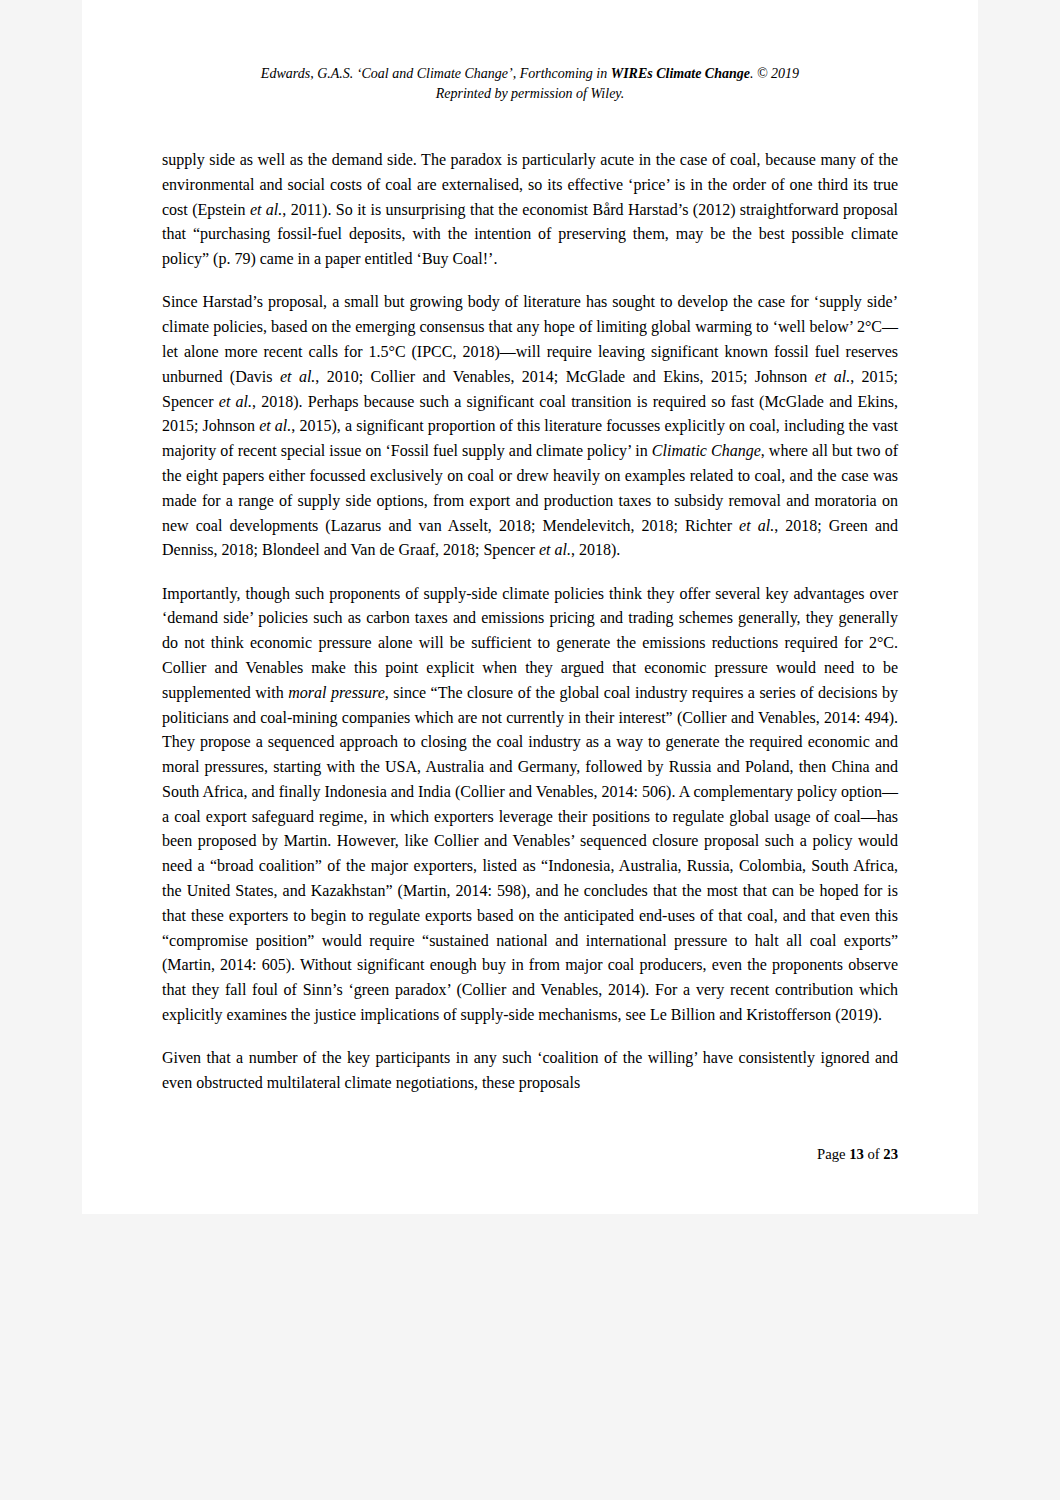Edwards, G.A.S. ‘Coal and Climate Change’, Forthcoming in WIREs Climate Change. © 2019 Reprinted by permission of Wiley.
supply side as well as the demand side. The paradox is particularly acute in the case of coal, because many of the environmental and social costs of coal are externalised, so its effective ‘price’ is in the order of one third its true cost (Epstein et al., 2011). So it is unsurprising that the economist Bård Harstad’s (2012) straightforward proposal that “purchasing fossil-fuel deposits, with the intention of preserving them, may be the best possible climate policy” (p. 79) came in a paper entitled ‘Buy Coal!’.
Since Harstad’s proposal, a small but growing body of literature has sought to develop the case for ‘supply side’ climate policies, based on the emerging consensus that any hope of limiting global warming to ‘well below’ 2°C—let alone more recent calls for 1.5°C (IPCC, 2018)—will require leaving significant known fossil fuel reserves unburned (Davis et al., 2010; Collier and Venables, 2014; McGlade and Ekins, 2015; Johnson et al., 2015; Spencer et al., 2018). Perhaps because such a significant coal transition is required so fast (McGlade and Ekins, 2015; Johnson et al., 2015), a significant proportion of this literature focusses explicitly on coal, including the vast majority of recent special issue on ‘Fossil fuel supply and climate policy’ in Climatic Change, where all but two of the eight papers either focussed exclusively on coal or drew heavily on examples related to coal, and the case was made for a range of supply side options, from export and production taxes to subsidy removal and moratoria on new coal developments (Lazarus and van Asselt, 2018; Mendelevitch, 2018; Richter et al., 2018; Green and Denniss, 2018; Blondeel and Van de Graaf, 2018; Spencer et al., 2018).
Importantly, though such proponents of supply-side climate policies think they offer several key advantages over ‘demand side’ policies such as carbon taxes and emissions pricing and trading schemes generally, they generally do not think economic pressure alone will be sufficient to generate the emissions reductions required for 2°C. Collier and Venables make this point explicit when they argued that economic pressure would need to be supplemented with moral pressure, since “The closure of the global coal industry requires a series of decisions by politicians and coal-mining companies which are not currently in their interest” (Collier and Venables, 2014: 494). They propose a sequenced approach to closing the coal industry as a way to generate the required economic and moral pressures, starting with the USA, Australia and Germany, followed by Russia and Poland, then China and South Africa, and finally Indonesia and India (Collier and Venables, 2014: 506). A complementary policy option—a coal export safeguard regime, in which exporters leverage their positions to regulate global usage of coal—has been proposed by Martin. However, like Collier and Venables’ sequenced closure proposal such a policy would need a “broad coalition” of the major exporters, listed as “Indonesia, Australia, Russia, Colombia, South Africa, the United States, and Kazakhstan” (Martin, 2014: 598), and he concludes that the most that can be hoped for is that these exporters to begin to regulate exports based on the anticipated end-uses of that coal, and that even this “compromise position” would require “sustained national and international pressure to halt all coal exports” (Martin, 2014: 605). Without significant enough buy in from major coal producers, even the proponents observe that they fall foul of Sinn’s ‘green paradox’ (Collier and Venables, 2014). For a very recent contribution which explicitly examines the justice implications of supply-side mechanisms, see Le Billion and Kristofferson (2019).
Given that a number of the key participants in any such ‘coalition of the willing’ have consistently ignored and even obstructed multilateral climate negotiations, these proposals
Page 13 of 23